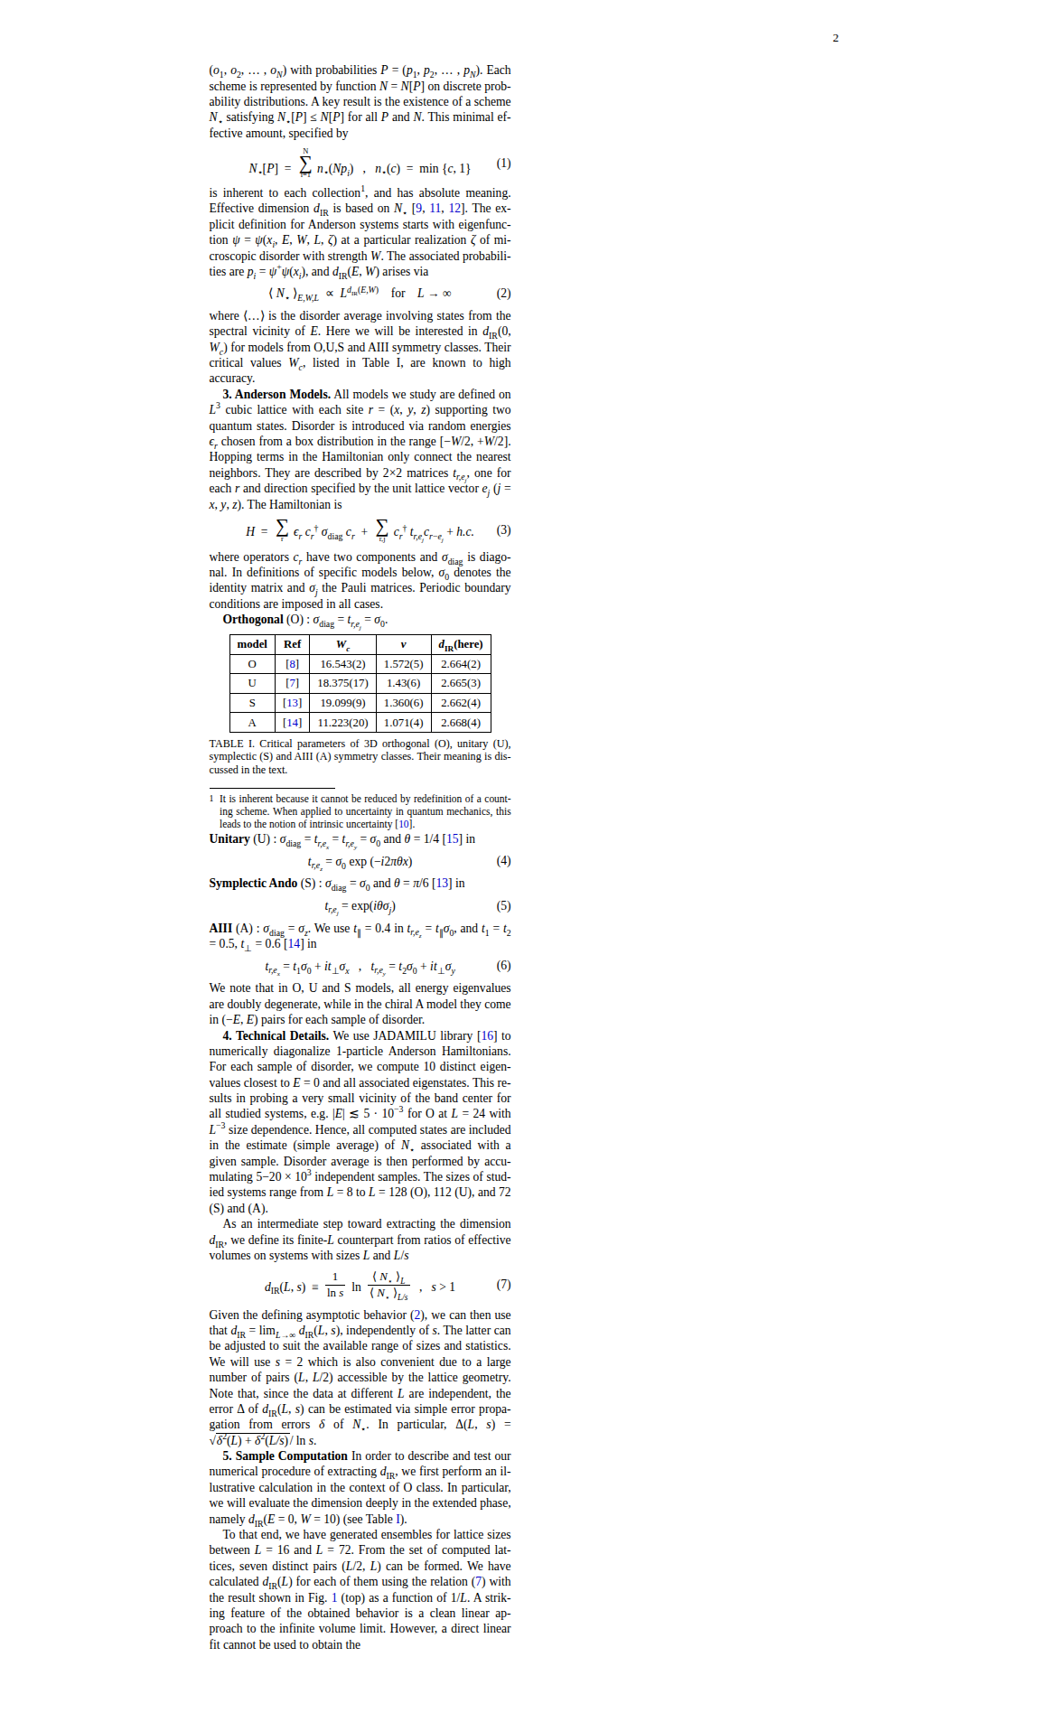2
(o1, o2, … , oN) with probabilities P = (p1, p2, … , pN). Each scheme is represented by function N = N[P] on discrete probability distributions. A key result is the existence of a scheme N⋆ satisfying N⋆[P] ≤ N[P] for all P and N. This minimal effective amount, specified by
N⋆[P] = N∑i=1 n⋆(Npi) , n⋆(c) = min {c, 1} (1)
is inherent to each collection1, and has absolute meaning. Effective dimension dIR is based on N⋆ [9, 11, 12]. The explicit definition for Anderson systems starts with eigenfunction ψ = ψ(xi, E, W, L, ζ) at a particular realization ζ of microscopic disorder with strength W. The associated probabilities are pi = ψ+ψ(xi), and dIR(E, W) arises via
⟨ N⋆ ⟩E,W,L ∝ LdIR(E,W) for L → ∞ (2)
where ⟨…⟩ is the disorder average involving states from the spectral vicinity of E. Here we will be interested in dIR(0, Wc) for models from O,U,S and AIII symmetry classes. Their critical values Wc, listed in Table I, are known to high accuracy.
3. Anderson Models. All models we study are defined on L3 cubic lattice with each site r = (x, y, z) supporting two quantum states. Disorder is introduced via random energies ϵr chosen from a box distribution in the range [−W/2, +W/2]. Hopping terms in the Hamiltonian only connect the nearest neighbors. They are described by 2×2 matrices tr,ej, one for each r and direction specified by the unit lattice vector ej (j = x, y, z). The Hamiltonian is
H = ∑r ϵr cr† σdiag cr + ∑r,j cr† tr,ejcr−ej + h.c. (3)
where operators cr have two components and σdiag is diagonal. In definitions of specific models below, σ0 denotes the identity matrix and σj the Pauli matrices. Periodic boundary conditions are imposed in all cases.
Orthogonal (O) : σdiag = tr,ej = σ0.
| model | Ref | W c | ν | d IR (here) |
| --- | --- | --- | --- | --- |
| O | [ 8 ] | 16.543(2) | 1.572(5) | 2.664(2) |
| U | [ 7 ] | 18.375(17) | 1.43(6) | 2.665(3) |
| S | [ 13 ] | 19.099(9) | 1.360(6) | 2.662(4) |
| A | [ 14 ] | 11.223(20) | 1.071(4) | 2.668(4) |
TABLE I. Critical parameters of 3D orthogonal (O), unitary (U), symplectic (S) and AIII (A) symmetry classes. Their meaning is discussed in the text.
1 It is inherent because it cannot be reduced by redefinition of a counting scheme. When applied to uncertainty in quantum mechanics, this leads to the notion of intrinsic uncertainty [10].
Unitary (U) : σdiag = tr,ex = tr,ey = σ0 and θ = 1/4 [15] in
tr,ez = σ0 exp (−i2πθx) (4)
Symplectic Ando (S) : σdiag = σ0 and θ = π/6 [13] in
tr,ej = exp(iθσj) (5)
AIII (A) : σdiag = σz. We use t∥ = 0.4 in tr,ez = t∥σ0, and t1 = t2 = 0.5, t⊥ = 0.6 [14] in
tr,ex = t1σ0 + it⊥σx , tr,ey = t2σ0 + it⊥σy (6)
We note that in O, U and S models, all energy eigenvalues are doubly degenerate, while in the chiral A model they come in (−E, E) pairs for each sample of disorder.
4. Technical Details. We use JADAMILU library [16] to numerically diagonalize 1-particle Anderson Hamiltonians. For each sample of disorder, we compute 10 distinct eigenvalues closest to E = 0 and all associated eigenstates. This results in probing a very small vicinity of the band center for all studied systems, e.g. |E| ≲ 5 · 10−3 for O at L = 24 with L−3 size dependence. Hence, all computed states are included in the estimate (simple average) of N⋆ associated with a given sample. Disorder average is then performed by accumulating 5−20 × 103 independent samples. The sizes of studied systems range from L = 8 to L = 128 (O), 112 (U), and 72 (S) and (A).
As an intermediate step toward extracting the dimension dIR, we define its finite-L counterpart from ratios of effective volumes on systems with sizes L and L/s
dIR(L, s) ≡ 1 ln s ln ⟨ N⋆ ⟩L⟨ N⋆ ⟩L/s , s > 1 (7)
Given the defining asymptotic behavior (2), we can then use that dIR = limL→∞ dIR(L, s), independently of s. The latter can be adjusted to suit the available range of sizes and statistics. We will use s = 2 which is also convenient due to a large number of pairs (L, L/2) accessible by the lattice geometry. Note that, since the data at different L are independent, the error Δ of dIR(L, s) can be estimated via simple error propagation from errors δ of N⋆. In particular, Δ(L, s) = √δ2(L) + δ2(L/s)/ ln s.
5. Sample Computation In order to describe and test our numerical procedure of extracting dIR, we first perform an illustrative calculation in the context of O class. In particular, we will evaluate the dimension deeply in the extended phase, namely dIR(E = 0, W = 10) (see Table I).
To that end, we have generated ensembles for lattice sizes between L = 16 and L = 72. From the set of computed lattices, seven distinct pairs (L/2, L) can be formed. We have calculated dIR(L) for each of them using the relation (7) with the result shown in Fig. 1 (top) as a function of 1/L. A striking feature of the obtained behavior is a clean linear approach to the infinite volume limit. However, a direct linear fit cannot be used to obtain the